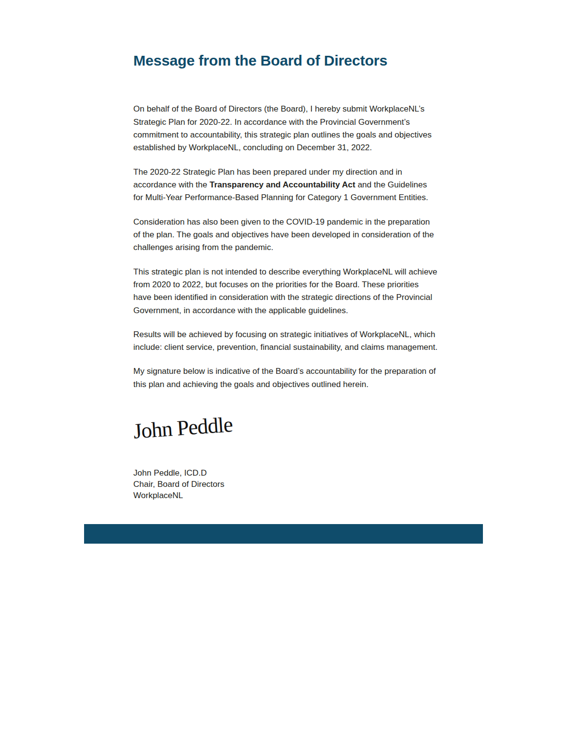Message from the Board of Directors
On behalf of the Board of Directors (the Board), I hereby submit WorkplaceNL’s Strategic Plan for 2020-22. In accordance with the Provincial Government’s commitment to accountability, this strategic plan outlines the goals and objectives established by WorkplaceNL, concluding on December 31, 2022.
The 2020-22 Strategic Plan has been prepared under my direction and in accordance with the Transparency and Accountability Act and the Guidelines for Multi-Year Performance-Based Planning for Category 1 Government Entities.
Consideration has also been given to the COVID-19 pandemic in the preparation of the plan. The goals and objectives have been developed in consideration of the challenges arising from the pandemic.
This strategic plan is not intended to describe everything WorkplaceNL will achieve from 2020 to 2022, but focuses on the priorities for the Board. These priorities have been identified in consideration with the strategic directions of the Provincial Government, in accordance with the applicable guidelines.
Results will be achieved by focusing on strategic initiatives of WorkplaceNL, which include: client service, prevention, financial sustainability, and claims management.
My signature below is indicative of the Board’s accountability for the preparation of this plan and achieving the goals and objectives outlined herein.
John Peddle
John Peddle, ICD.D
Chair, Board of Directors
WorkplaceNL